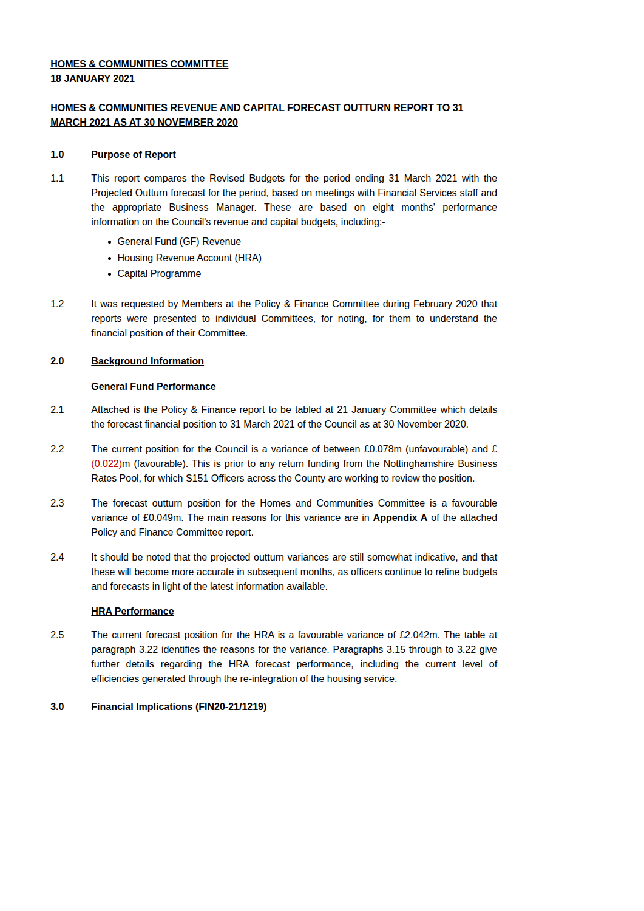HOMES & COMMUNITIES COMMITTEE
18 JANUARY 2021
HOMES & COMMUNITIES REVENUE AND CAPITAL FORECAST OUTTURN REPORT TO 31 MARCH 2021 AS AT 30 NOVEMBER 2020
1.0 Purpose of Report
1.1 This report compares the Revised Budgets for the period ending 31 March 2021 with the Projected Outturn forecast for the period, based on meetings with Financial Services staff and the appropriate Business Manager. These are based on eight months' performance information on the Council's revenue and capital budgets, including:-
General Fund (GF) Revenue
Housing Revenue Account (HRA)
Capital Programme
1.2 It was requested by Members at the Policy & Finance Committee during February 2020 that reports were presented to individual Committees, for noting, for them to understand the financial position of their Committee.
2.0 Background Information
General Fund Performance
2.1 Attached is the Policy & Finance report to be tabled at 21 January Committee which details the forecast financial position to 31 March 2021 of the Council as at 30 November 2020.
2.2 The current position for the Council is a variance of between £0.078m (unfavourable) and £(0.022) m (favourable). This is prior to any return funding from the Nottinghamshire Business Rates Pool, for which S151 Officers across the County are working to review the position.
2.3 The forecast outturn position for the Homes and Communities Committee is a favourable variance of £0.049m. The main reasons for this variance are in Appendix A of the attached Policy and Finance Committee report.
2.4 It should be noted that the projected outturn variances are still somewhat indicative, and that these will become more accurate in subsequent months, as officers continue to refine budgets and forecasts in light of the latest information available.
HRA Performance
2.5 The current forecast position for the HRA is a favourable variance of £2.042m. The table at paragraph 3.22 identifies the reasons for the variance. Paragraphs 3.15 through to 3.22 give further details regarding the HRA forecast performance, including the current level of efficiencies generated through the re-integration of the housing service.
3.0 Financial Implications (FIN20-21/1219)